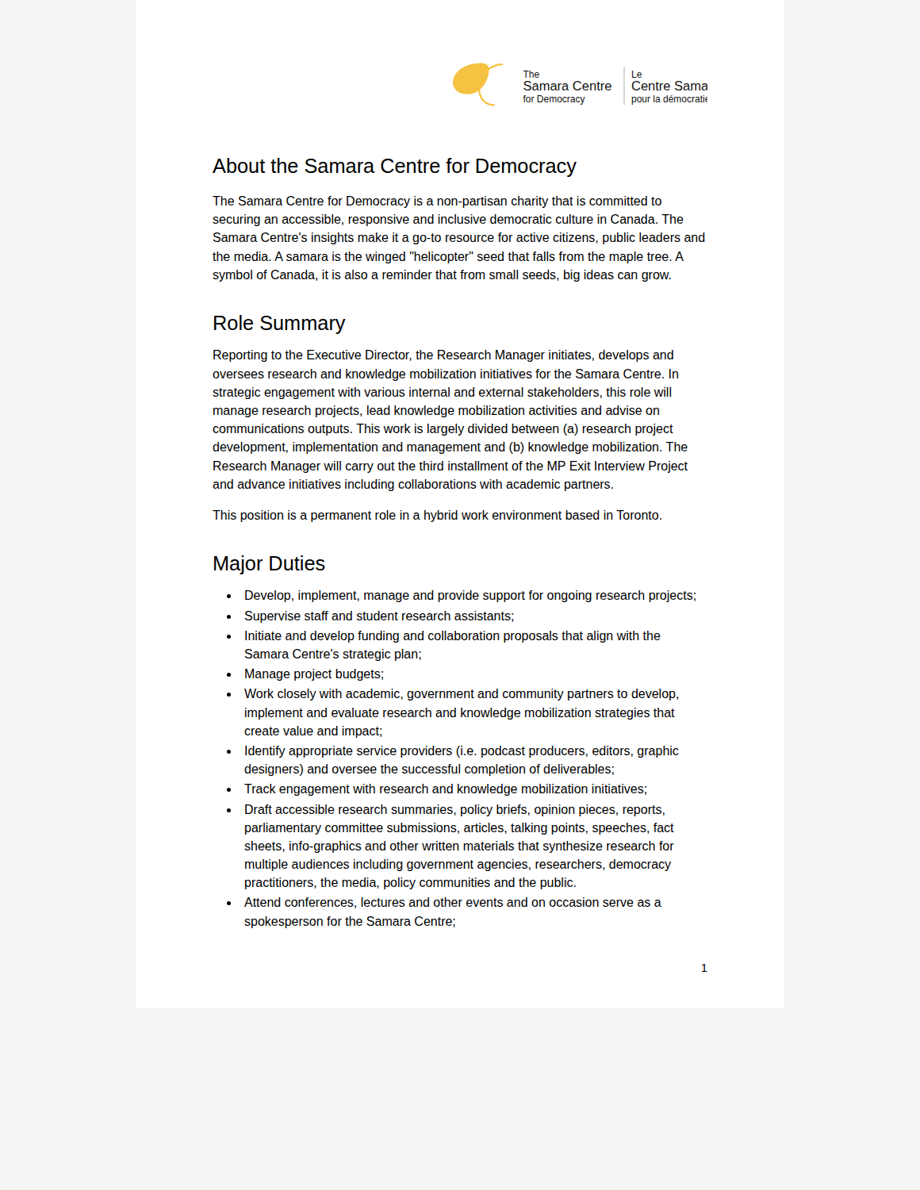About the Samara Centre for Democracy
The Samara Centre for Democracy is a non-partisan charity that is committed to securing an accessible, responsive and inclusive democratic culture in Canada. The Samara Centre's insights make it a go-to resource for active citizens, public leaders and the media. A samara is the winged "helicopter" seed that falls from the maple tree. A symbol of Canada, it is also a reminder that from small seeds, big ideas can grow.
Role Summary
Reporting to the Executive Director, the Research Manager initiates, develops and oversees research and knowledge mobilization initiatives for the Samara Centre. In strategic engagement with various internal and external stakeholders, this role will manage research projects, lead knowledge mobilization activities and advise on communications outputs. This work is largely divided between (a) research project development, implementation and management and (b) knowledge mobilization. The Research Manager will carry out the third installment of the MP Exit Interview Project and advance initiatives including collaborations with academic partners.
This position is a permanent role in a hybrid work environment based in Toronto.
Major Duties
Develop, implement, manage and provide support for ongoing research projects;
Supervise staff and student research assistants;
Initiate and develop funding and collaboration proposals that align with the Samara Centre's strategic plan;
Manage project budgets;
Work closely with academic, government and community partners to develop, implement and evaluate research and knowledge mobilization strategies that create value and impact;
Identify appropriate service providers (i.e. podcast producers, editors, graphic designers) and oversee the successful completion of deliverables;
Track engagement with research and knowledge mobilization initiatives;
Draft accessible research summaries, policy briefs, opinion pieces, reports, parliamentary committee submissions, articles, talking points, speeches, fact sheets, info-graphics and other written materials that synthesize research for multiple audiences including government agencies, researchers, democracy practitioners, the media, policy communities and the public.
Attend conferences, lectures and other events and on occasion serve as a spokesperson for the Samara Centre;
1